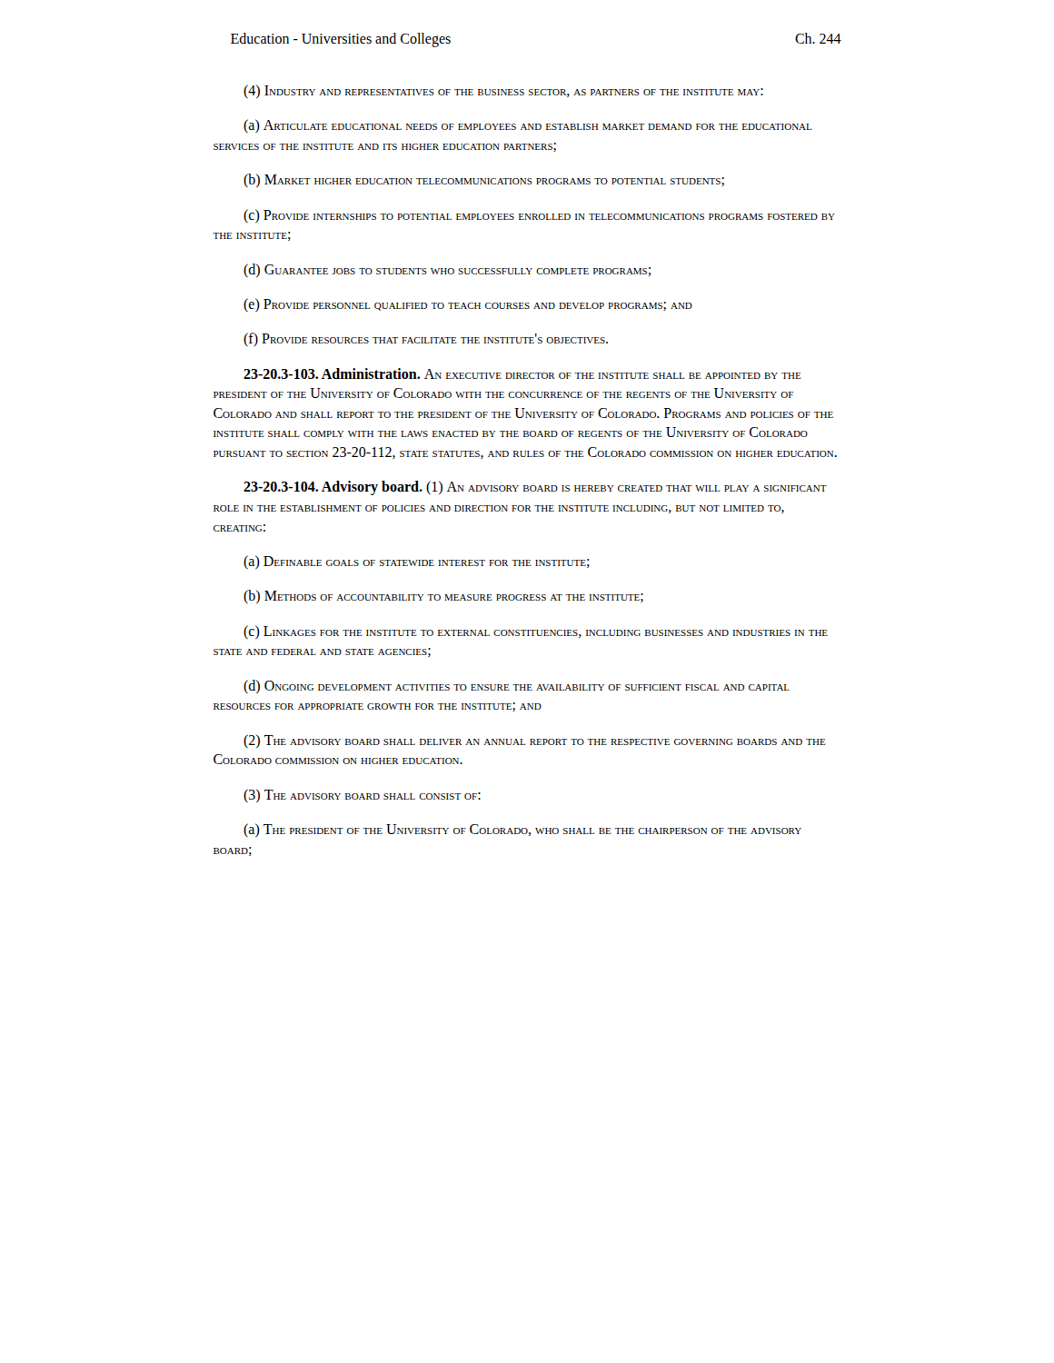Education - Universities and Colleges Ch. 244
(4) Industry and representatives of the business sector, as partners of the institute may:
(a) Articulate educational needs of employees and establish market demand for the educational services of the institute and its higher education partners;
(b) Market higher education telecommunications programs to potential students;
(c) Provide internships to potential employees enrolled in telecommunications programs fostered by the institute;
(d) Guarantee jobs to students who successfully complete programs;
(e) Provide personnel qualified to teach courses and develop programs; and
(f) Provide resources that facilitate the institute's objectives.
23-20.3-103. Administration. An executive director of the institute shall be appointed by the president of the University of Colorado with the concurrence of the regents of the University of Colorado and shall report to the president of the University of Colorado. Programs and policies of the institute shall comply with the laws enacted by the board of regents of the University of Colorado pursuant to section 23-20-112, state statutes, and rules of the Colorado commission on higher education.
23-20.3-104. Advisory board. (1) An advisory board is hereby created that will play a significant role in the establishment of policies and direction for the institute including, but not limited to, creating:
(a) Definable goals of statewide interest for the institute;
(b) Methods of accountability to measure progress at the institute;
(c) Linkages for the institute to external constituencies, including businesses and industries in the state and federal and state agencies;
(d) Ongoing development activities to ensure the availability of sufficient fiscal and capital resources for appropriate growth for the institute; and
(2) The advisory board shall deliver an annual report to the respective governing boards and the Colorado commission on higher education.
(3) The advisory board shall consist of:
(a) The president of the University of Colorado, who shall be the chairperson of the advisory board;